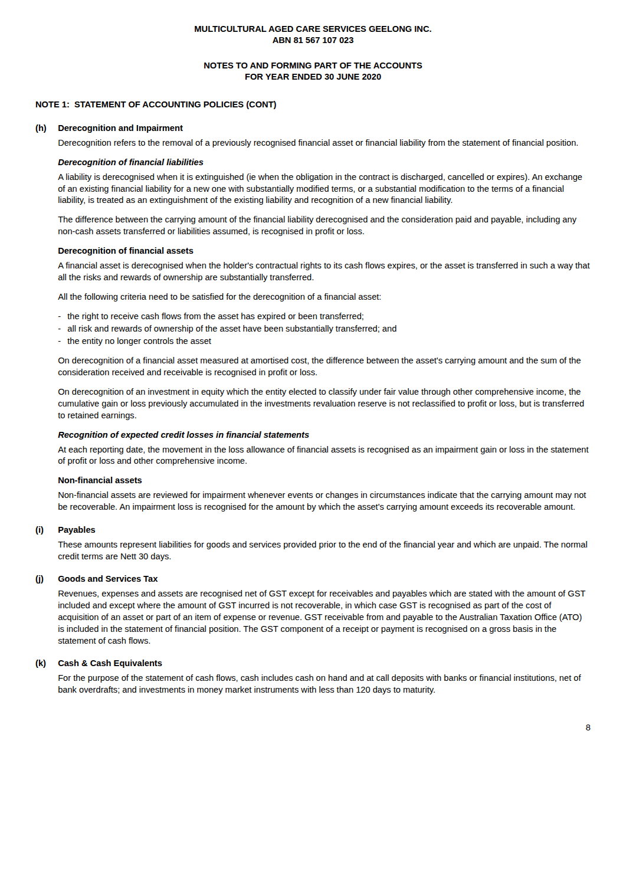MULTICULTURAL AGED CARE SERVICES GEELONG INC.
ABN 81 567 107 023
NOTES TO AND FORMING PART OF THE ACCOUNTS
FOR YEAR ENDED 30 JUNE 2020
NOTE 1: STATEMENT OF ACCOUNTING POLICIES (CONT)
(h)
Derecognition and Impairment
Derecognition refers to the removal of a previously recognised financial asset or financial liability from the statement of financial position.
Derecognition of financial liabilities
A liability is derecognised when it is extinguished (ie when the obligation in the contract is discharged, cancelled or expires). An exchange of an existing financial liability for a new one with substantially modified terms, or a substantial modification to the terms of a financial liability, is treated as an extinguishment of the existing liability and recognition of a new financial liability.
The difference between the carrying amount of the financial liability derecognised and the consideration paid and payable, including any non-cash assets transferred or liabilities assumed, is recognised in profit or loss.
Derecognition of financial assets
A financial asset is derecognised when the holder's contractual rights to its cash flows expires, or the asset is transferred in such a way that all the risks and rewards of ownership are substantially transferred.
All the following criteria need to be satisfied for the derecognition of a financial asset:
the right to receive cash flows from the asset has expired or been transferred;
all risk and rewards of ownership of the asset have been substantially transferred; and
the entity no longer controls the asset
On derecognition of a financial asset measured at amortised cost, the difference between the asset's carrying amount and the sum of the consideration received and receivable is recognised in profit or loss.
On derecognition of an investment in equity which the entity elected to classify under fair value through other comprehensive income, the cumulative gain or loss previously accumulated in the investments revaluation reserve is not reclassified to profit or loss, but is transferred to retained earnings.
Recognition of expected credit losses in financial statements
At each reporting date, the movement in the loss allowance of financial assets is recognised as an impairment gain or loss in the statement of profit or loss and other comprehensive income.
Non-financial assets
Non-financial assets are reviewed for impairment whenever events or changes in circumstances indicate that the carrying amount may not be recoverable. An impairment loss is recognised for the amount by which the asset's carrying amount exceeds its recoverable amount.
(i)
Payables
These amounts represent liabilities for goods and services provided prior to the end of the financial year and which are unpaid. The normal credit terms are Nett 30 days.
(j)
Goods and Services Tax
Revenues, expenses and assets are recognised net of GST except for receivables and payables which are stated with the amount of GST included and except where the amount of GST incurred is not recoverable, in which case GST is recognised as part of the cost of acquisition of an asset or part of an item of expense or revenue. GST receivable from and payable to the Australian Taxation Office (ATO) is included in the statement of financial position. The GST component of a receipt or payment is recognised on a gross basis in the statement of cash flows.
(k)
Cash & Cash Equivalents
For the purpose of the statement of cash flows, cash includes cash on hand and at call deposits with banks or financial institutions, net of bank overdrafts; and investments in money market instruments with less than 120 days to maturity.
8